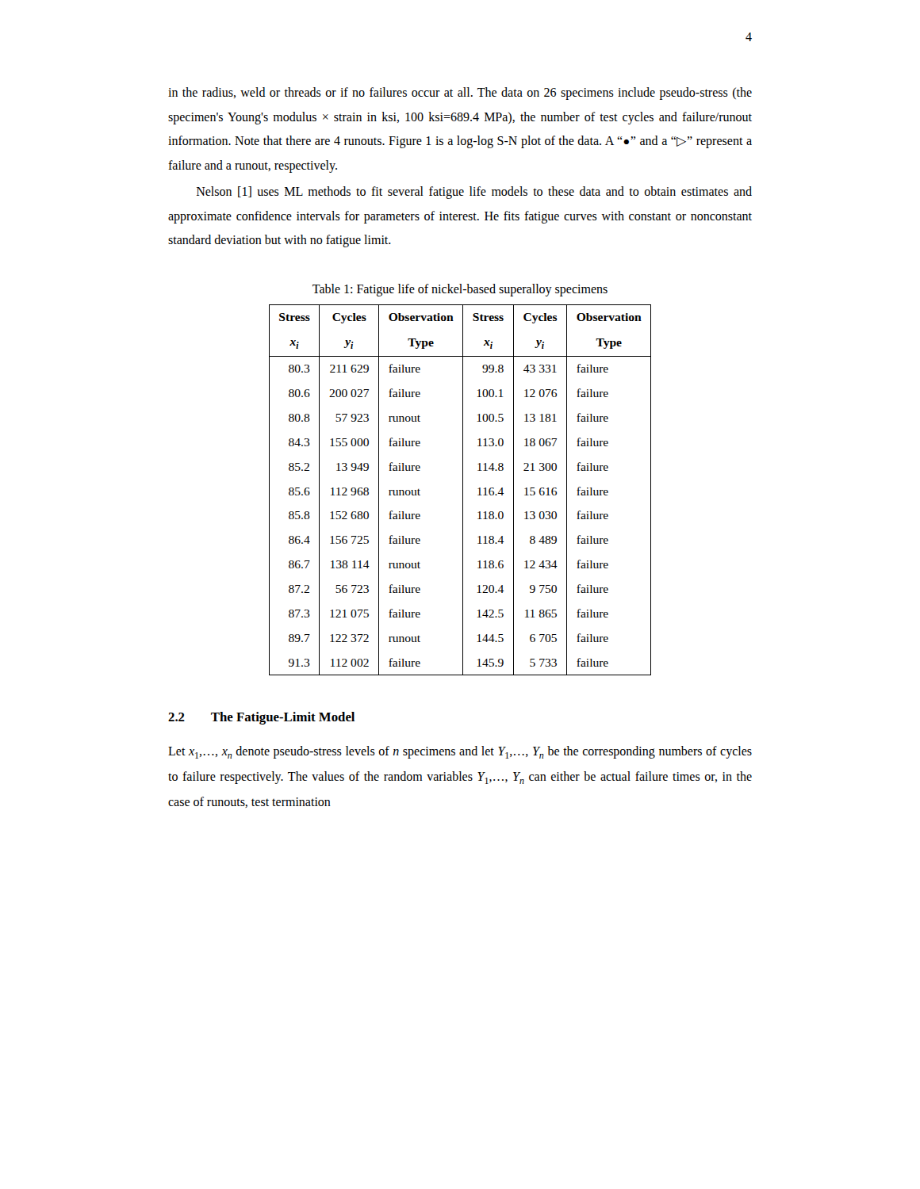4
in the radius, weld or threads or if no failures occur at all. The data on 26 specimens include pseudo-stress (the specimen's Young's modulus × strain in ksi, 100 ksi=689.4 MPa), the number of test cycles and failure/runout information. Note that there are 4 runouts. Figure 1 is a log-log S-N plot of the data. A “●” and a “▷” represent a failure and a runout, respectively.
Nelson [1] uses ML methods to fit several fatigue life models to these data and to obtain estimates and approximate confidence intervals for parameters of interest. He fits fatigue curves with constant or nonconstant standard deviation but with no fatigue limit.
Table 1: Fatigue life of nickel-based superalloy specimens
| Stress | Cycles | Observation | Stress | Cycles | Observation |
| --- | --- | --- | --- | --- | --- |
| x i | y i | Type | x i | y i | Type |
| 80.3 | 211 629 | failure | 99.8 | 43 331 | failure |
| 80.6 | 200 027 | failure | 100.1 | 12 076 | failure |
| 80.8 | 57 923 | runout | 100.5 | 13 181 | failure |
| 84.3 | 155 000 | failure | 113.0 | 18 067 | failure |
| 85.2 | 13 949 | failure | 114.8 | 21 300 | failure |
| 85.6 | 112 968 | runout | 116.4 | 15 616 | failure |
| 85.8 | 152 680 | failure | 118.0 | 13 030 | failure |
| 86.4 | 156 725 | failure | 118.4 | 8 489 | failure |
| 86.7 | 138 114 | runout | 118.6 | 12 434 | failure |
| 87.2 | 56 723 | failure | 120.4 | 9 750 | failure |
| 87.3 | 121 075 | failure | 142.5 | 11 865 | failure |
| 89.7 | 122 372 | runout | 144.5 | 6 705 | failure |
| 91.3 | 112 002 | failure | 145.9 | 5 733 | failure |
2.2 The Fatigue-Limit Model
Let x1,…, xn denote pseudo-stress levels of n specimens and let Y1,…, Yn be the corresponding numbers of cycles to failure respectively. The values of the random variables Y1,…, Yn can either be actual failure times or, in the case of runouts, test termination